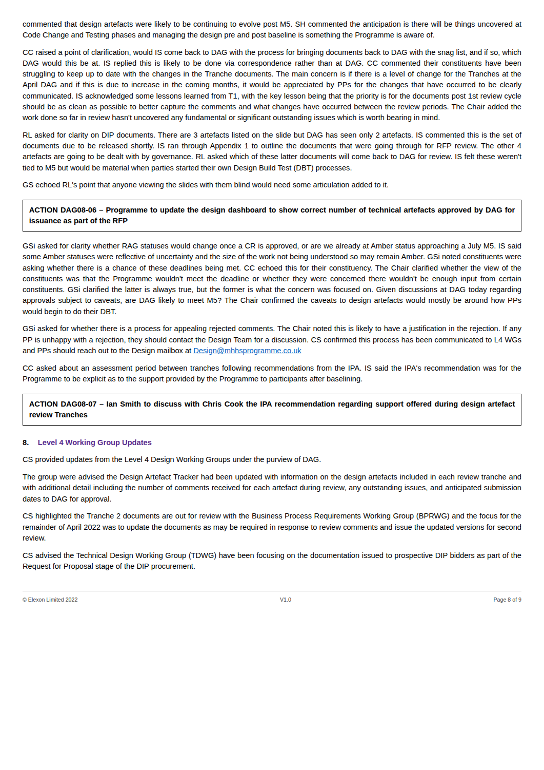commented that design artefacts were likely to be continuing to evolve post M5. SH commented the anticipation is there will be things uncovered at Code Change and Testing phases and managing the design pre and post baseline is something the Programme is aware of.
CC raised a point of clarification, would IS come back to DAG with the process for bringing documents back to DAG with the snag list, and if so, which DAG would this be at. IS replied this is likely to be done via correspondence rather than at DAG. CC commented their constituents have been struggling to keep up to date with the changes in the Tranche documents. The main concern is if there is a level of change for the Tranches at the April DAG and if this is due to increase in the coming months, it would be appreciated by PPs for the changes that have occurred to be clearly communicated. IS acknowledged some lessons learned from T1, with the key lesson being that the priority is for the documents post 1st review cycle should be as clean as possible to better capture the comments and what changes have occurred between the review periods. The Chair added the work done so far in review hasn't uncovered any fundamental or significant outstanding issues which is worth bearing in mind.
RL asked for clarity on DIP documents. There are 3 artefacts listed on the slide but DAG has seen only 2 artefacts. IS commented this is the set of documents due to be released shortly. IS ran through Appendix 1 to outline the documents that were going through for RFP review. The other 4 artefacts are going to be dealt with by governance. RL asked which of these latter documents will come back to DAG for review. IS felt these weren't tied to M5 but would be material when parties started their own Design Build Test (DBT) processes.
GS echoed RL's point that anyone viewing the slides with them blind would need some articulation added to it.
ACTION DAG08-06 – Programme to update the design dashboard to show correct number of technical artefacts approved by DAG for issuance as part of the RFP
GSi asked for clarity whether RAG statuses would change once a CR is approved, or are we already at Amber status approaching a July M5. IS said some Amber statuses were reflective of uncertainty and the size of the work not being understood so may remain Amber. GSi noted constituents were asking whether there is a chance of these deadlines being met. CC echoed this for their constituency. The Chair clarified whether the view of the constituents was that the Programme wouldn't meet the deadline or whether they were concerned there wouldn't be enough input from certain constituents. GSi clarified the latter is always true, but the former is what the concern was focused on. Given discussions at DAG today regarding approvals subject to caveats, are DAG likely to meet M5? The Chair confirmed the caveats to design artefacts would mostly be around how PPs would begin to do their DBT.
GSi asked for whether there is a process for appealing rejected comments. The Chair noted this is likely to have a justification in the rejection. If any PP is unhappy with a rejection, they should contact the Design Team for a discussion. CS confirmed this process has been communicated to L4 WGs and PPs should reach out to the Design mailbox at Design@mhhsprogramme.co.uk
CC asked about an assessment period between tranches following recommendations from the IPA. IS said the IPA's recommendation was for the Programme to be explicit as to the support provided by the Programme to participants after baselining.
ACTION DAG08-07 – Ian Smith to discuss with Chris Cook the IPA recommendation regarding support offered during design artefact review Tranches
8. Level 4 Working Group Updates
CS provided updates from the Level 4 Design Working Groups under the purview of DAG.
The group were advised the Design Artefact Tracker had been updated with information on the design artefacts included in each review tranche and with additional detail including the number of comments received for each artefact during review, any outstanding issues, and anticipated submission dates to DAG for approval.
CS highlighted the Tranche 2 documents are out for review with the Business Process Requirements Working Group (BPRWG) and the focus for the remainder of April 2022 was to update the documents as may be required in response to review comments and issue the updated versions for second review.
CS advised the Technical Design Working Group (TDWG) have been focusing on the documentation issued to prospective DIP bidders as part of the Request for Proposal stage of the DIP procurement.
© Elexon Limited 2022 V1.0 Page 8 of 9